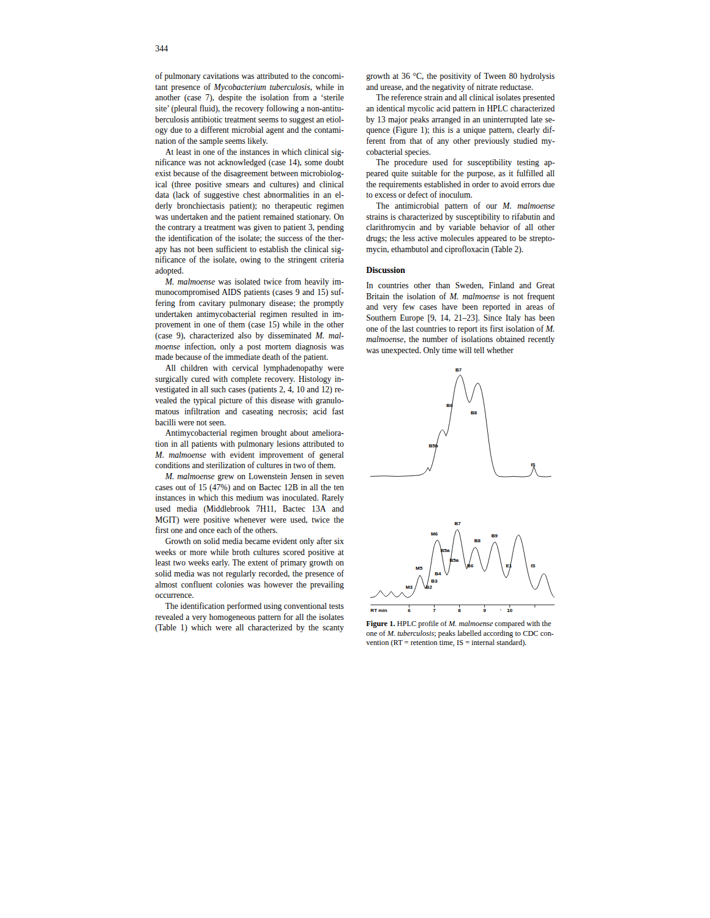344
of pulmonary cavitations was attributed to the concomitant presence of Mycobacterium tuberculosis, while in another (case 7), despite the isolation from a ‘sterile site’ (pleural fluid), the recovery following a non-antituberculosis antibiotic treatment seems to suggest an etiology due to a different microbial agent and the contamination of the sample seems likely.
At least in one of the instances in which clinical significance was not acknowledged (case 14), some doubt exist because of the disagreement between microbiological (three positive smears and cultures) and clinical data (lack of suggestive chest abnormalities in an elderly bronchiectasis patient); no therapeutic regimen was undertaken and the patient remained stationary. On the contrary a treatment was given to patient 3, pending the identification of the isolate; the success of the therapy has not been sufficient to establish the clinical significance of the isolate, owing to the stringent criteria adopted.
M. malmoense was isolated twice from heavily immunocompromised AIDS patients (cases 9 and 15) suffering from cavitary pulmonary disease; the promptly undertaken antimycobacterial regimen resulted in improvement in one of them (case 15) while in the other (case 9), characterized also by disseminated M. malmoense infection, only a post mortem diagnosis was made because of the immediate death of the patient.
All children with cervical lymphadenopathy were surgically cured with complete recovery. Histology investigated in all such cases (patients 2, 4, 10 and 12) revealed the typical picture of this disease with granulomatous infiltration and caseating necrosis; acid fast bacilli were not seen.
Antimycobacterial regimen brought about amelioration in all patients with pulmonary lesions attributed to M. malmoense with evident improvement of general conditions and sterilization of cultures in two of them.
M. malmoense grew on Lowenstein Jensen in seven cases out of 15 (47%) and on Bactec 12B in all the ten instances in which this medium was inoculated. Rarely used media (Middlebrook 7H11, Bactec 13A and MGIT) were positive whenever were used, twice the first one and once each of the others.
Growth on solid media became evident only after six weeks or more while broth cultures scored positive at least two weeks early. The extent of primary growth on solid media was not regularly recorded, the presence of almost confluent colonies was however the prevailing occurrence.
The identification performed using conventional tests revealed a very homogeneous pattern for all the isolates (Table 1) which were all characterized by the scanty growth at 36 °C, the positivity of Tween 80 hydrolysis and urease, and the negativity of nitrate reductase.
The reference strain and all clinical isolates presented an identical mycolic acid pattern in HPLC characterized by 13 major peaks arranged in an uninterrupted late sequence (Figure 1); this is a unique pattern, clearly different from that of any other previously studied mycobacterial species.
The procedure used for susceptibility testing appeared quite suitable for the purpose, as it fulfilled all the requirements established in order to avoid errors due to excess or defect of inoculum.
The antimicrobial pattern of our M. malmoense strains is characterized by susceptibility to rifabutin and clarithromycin and by variable behavior of all other drugs; the less active molecules appeared to be streptomycin, ethambutol and ciprofloxacin (Table 2).
Discussion
In countries other than Sweden, Finland and Great Britain the isolation of M. malmoense is not frequent and very few cases have been reported in areas of Southern Europe [9, 14, 21–23]. Since Italy has been one of the last countries to report its first isolation of M. malmoense, the number of isolations obtained recently was unexpected. Only time will tell whether
B7 B6 B8 B5b IS B7 M6 M5 B8 B5a B5a B9 B6 B4 B3 B2 M3 E1 IS RT min 6 7 8 9 10 ·
Figure 1. HPLC profile of M. malmoense compared with the one of M. tuberculosis; peaks labelled according to CDC convention (RT = retention time, IS = internal standard).